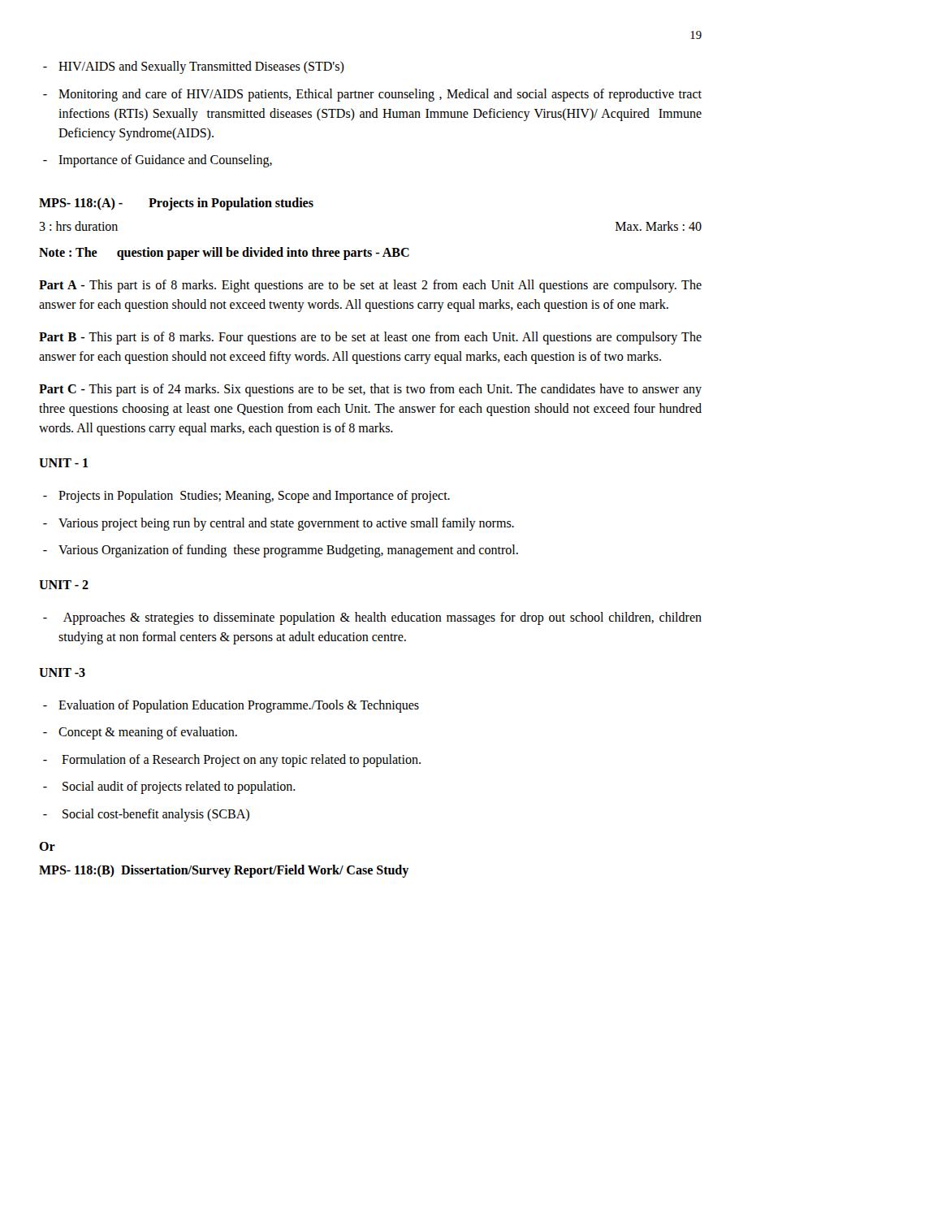19
HIV/AIDS and Sexually Transmitted Diseases (STD's)
Monitoring and care of HIV/AIDS patients, Ethical partner counseling , Medical and social aspects of reproductive tract infections (RTIs) Sexually transmitted diseases (STDs) and Human Immune Deficiency Virus(HIV)/ Acquired Immune Deficiency Syndrome(AIDS).
Importance of Guidance and Counseling,
MPS- 118:(A) - Projects in Population studies
3 : hrs duration Max. Marks : 40
Note : The question paper will be divided into three parts - ABC
Part A - This part is of 8 marks. Eight questions are to be set at least 2 from each Unit All questions are compulsory. The answer for each question should not exceed twenty words. All questions carry equal marks, each question is of one mark.
Part B - This part is of 8 marks. Four questions are to be set at least one from each Unit. All questions are compulsory The answer for each question should not exceed fifty words. All questions carry equal marks, each question is of two marks.
Part C - This part is of 24 marks. Six questions are to be set, that is two from each Unit. The candidates have to answer any three questions choosing at least one Question from each Unit. The answer for each question should not exceed four hundred words. All questions carry equal marks, each question is of 8 marks.
UNIT - 1
Projects in Population Studies; Meaning, Scope and Importance of project.
Various project being run by central and state government to active small family norms.
Various Organization of funding these programme Budgeting, management and control.
UNIT - 2
Approaches & strategies to disseminate population & health education massages for drop out school children, children studying at non formal centers & persons at adult education centre.
UNIT -3
Evaluation of Population Education Programme./Tools & Techniques
Concept & meaning of evaluation.
Formulation of a Research Project on any topic related to population.
Social audit of projects related to population.
Social cost-benefit analysis (SCBA)
Or
MPS- 118:(B) Dissertation/Survey Report/Field Work/ Case Study